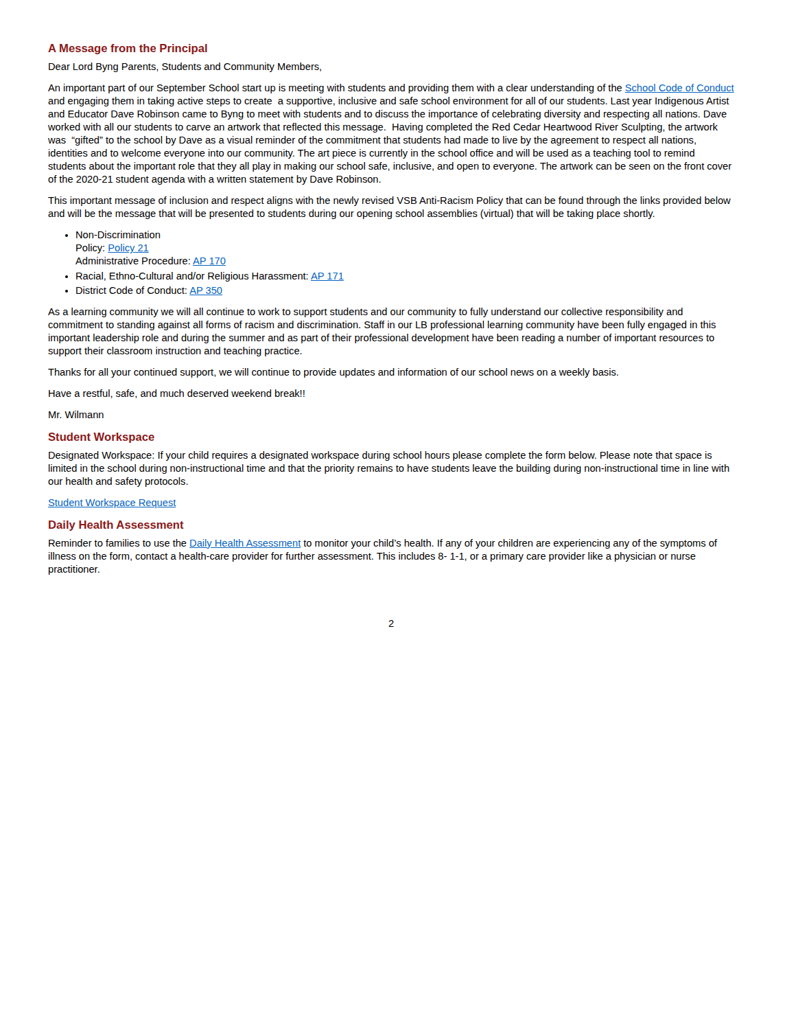A Message from the Principal
Dear Lord Byng Parents, Students and Community Members,
An important part of our September School start up is meeting with students and providing them with a clear understanding of the School Code of Conduct and engaging them in taking active steps to create a supportive, inclusive and safe school environment for all of our students. Last year Indigenous Artist and Educator Dave Robinson came to Byng to meet with students and to discuss the importance of celebrating diversity and respecting all nations. Dave worked with all our students to carve an artwork that reflected this message. Having completed the Red Cedar Heartwood River Sculpting, the artwork was “gifted” to the school by Dave as a visual reminder of the commitment that students had made to live by the agreement to respect all nations, identities and to welcome everyone into our community. The art piece is currently in the school office and will be used as a teaching tool to remind students about the important role that they all play in making our school safe, inclusive, and open to everyone. The artwork can be seen on the front cover of the 2020-21 student agenda with a written statement by Dave Robinson.
This important message of inclusion and respect aligns with the newly revised VSB Anti-Racism Policy that can be found through the links provided below and will be the message that will be presented to students during our opening school assemblies (virtual) that will be taking place shortly.
Non-Discrimination
Policy: Policy 21
Administrative Procedure: AP 170
Racial, Ethno-Cultural and/or Religious Harassment: AP 171
District Code of Conduct: AP 350
As a learning community we will all continue to work to support students and our community to fully understand our collective responsibility and commitment to standing against all forms of racism and discrimination. Staff in our LB professional learning community have been fully engaged in this important leadership role and during the summer and as part of their professional development have been reading a number of important resources to support their classroom instruction and teaching practice.
Thanks for all your continued support, we will continue to provide updates and information of our school news on a weekly basis.
Have a restful, safe, and much deserved weekend break!!
Mr. Wilmann
Student Workspace
Designated Workspace: If your child requires a designated workspace during school hours please complete the form below. Please note that space is limited in the school during non-instructional time and that the priority remains to have students leave the building during non-instructional time in line with our health and safety protocols.
Student Workspace Request
Daily Health Assessment
Reminder to families to use the Daily Health Assessment to monitor your child’s health. If any of your children are experiencing any of the symptoms of illness on the form, contact a health-care provider for further assessment. This includes 8- 1-1, or a primary care provider like a physician or nurse practitioner.
2